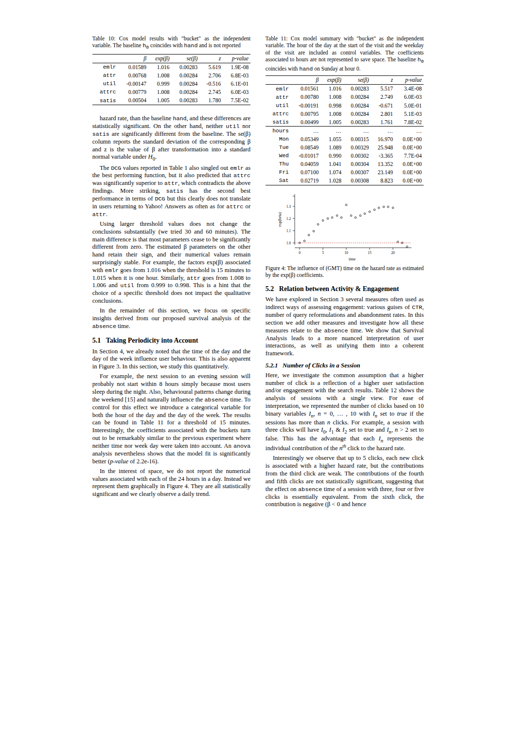Table 10: Cox model results with "bucket" as the independent variable. The baseline h0 coincides with hand and is not reported
| | β | exp(β) | se(β) | z | p-value |
| --- | --- | --- | --- | --- | --- |
| emlr | 0.01589 | 1.016 | 0.00283 | 5.619 | 1.9E-08 |
| attr | 0.00768 | 1.008 | 0.00284 | 2.706 | 6.8E-03 |
| util | -0.00147 | 0.999 | 0.00284 | -0.516 | 6.1E-01 |
| attrc | 0.00779 | 1.008 | 0.00284 | 2.745 | 6.0E-03 |
| satis | 0.00504 | 1.005 | 0.00283 | 1.780 | 7.5E-02 |
hazard rate, than the baseline hand, and these differences are statistically significant. On the other hand, neither util nor satis are significantly different from the baseline. The se(β) column reports the standard deviation of the corresponding β and z is the value of β after transformation into a standard normal variable under H0.
The DCG values reported in Table 1 also singled out emlr as the best performing function, but it also predicted that attrc was significantly superior to attr, which contradicts the above findings. More striking, satis has the second best performance in terms of DCG but this clearly does not translate in users returning to Yahoo! Answers as often as for attrc or attr.
Using larger threshold values does not change the conclusions substantially (we tried 30 and 60 minutes). The main difference is that most parameters cease to be significantly different from zero. The estimated β parameters on the other hand retain their sign, and their numerical values remain surprisingly stable. For example, the factors exp(β) associated with emlr goes from 1.016 when the threshold is 15 minutes to 1.015 when it is one hour. Similarly, attr goes from 1.008 to 1.006 and util from 0.999 to 0.998. This is a hint that the choice of a specific threshold does not impact the qualitative conclusions.
In the remainder of this section, we focus on specific insights derived from our proposed survival analysis of the absence time.
5.1 Taking Periodicity into Account
In Section 4, we already noted that the time of the day and the day of the week influence user behaviour. This is also apparent in Figure 3. In this section, we study this quantitatively.
For example, the next session to an evening session will probably not start within 8 hours simply because most users sleep during the night. Also, behavioural patterns change during the weekend [15] and naturally influence the absence time. To control for this effect we introduce a categorical variable for both the hour of the day and the day of the week. The results can be found in Table 11 for a threshold of 15 minutes. Interestingly, the coefficients associated with the buckets turn out to be remarkably similar to the previous experiment where neither time nor week day were taken into account. An anova analysis nevertheless shows that the model fit is significantly better (p-value of 2.2e-16).
In the interest of space, we do not report the numerical values associated with each of the 24 hours in a day. Instead we represent them graphically in Figure 4. They are all statistically significant and we clearly observe a daily trend.
Table 11: Cox model summary with "bucket" as the independent variable. The hour of the day at the start of the visit and the weekday of the visit are included as control variables. The coefficients associated to hours are not represented to save space. The baseline h0 coincides with hand on Sunday at hour 0.
| | β | exp(β) | se(β) | z | p-value |
| --- | --- | --- | --- | --- | --- |
| emlr | 0.01561 | 1.016 | 0.00283 | 5.517 | 3.4E-08 |
| attr | 0.00780 | 1.008 | 0.00284 | 2.749 | 6.0E-03 |
| util | -0.00191 | 0.998 | 0.00284 | -0.671 | 5.0E-01 |
| attrc | 0.00795 | 1.008 | 0.00284 | 2.801 | 5.1E-03 |
| satis | 0.00499 | 1.005 | 0.00283 | 1.761 | 7.8E-02 |
| hours | … | … | … | … | … |
| Mon | 0.05349 | 1.055 | 0.00315 | 16.970 | 0.0E+00 |
| Tue | 0.08549 | 1.089 | 0.00329 | 25.948 | 0.0E+00 |
| Wed | -0.01017 | 0.990 | 0.00302 | -3.365 | 7.7E-04 |
| Thu | 0.04059 | 1.041 | 0.00304 | 13.352 | 0.0E+00 |
| Fri | 0.07100 | 1.074 | 0.00307 | 23.149 | 0.0E+00 |
| Sat | 0.02719 | 1.028 | 0.00308 | 8.823 | 0.0E+00 |
1.0 1.1 1.2 1.3 exp(beta) 0 5 10 15 20 time
Figure 4: The influence of (GMT) time on the hazard rate as estimated by the exp(β) coefficients.
5.2 Relation between Activity & Engagement
We have explored in Section 3 several measures often used as indirect ways of assessing engagement: various guises of CTR, number of query reformulations and abandonment rates. In this section we add other measures and investigate how all these measures relate to the absence time. We show that Survival Analysis leads to a more nuanced interpretation of user interactions, as well as unifying them into a coherent framework.
5.2.1 Number of Clicks in a Session
Here, we investigate the common assumption that a higher number of click is a reflection of a higher user satisfaction and/or engagement with the search results. Table 12 shows the analysis of sessions with a single view. For ease of interpretation, we represented the number of clicks based on 10 binary variables In, n = 0, … , 10 with In set to true if the sessions has more than n clicks. For example, a session with three clicks will have I0, I1 & I2 set to true and In, n > 2 set to false. This has the advantage that each In represents the individual contribution of the nth click to the hazard rate.
Interestingly we observe that up to 5 clicks, each new click is associated with a higher hazard rate, but the contributions from the third click are weak. The contributions of the fourth and fifth clicks are not statistically significant, suggesting that the effect on absence time of a session with three, four or five clicks is essentially equivalent. From the sixth click, the contribution is negative (β < 0 and hence